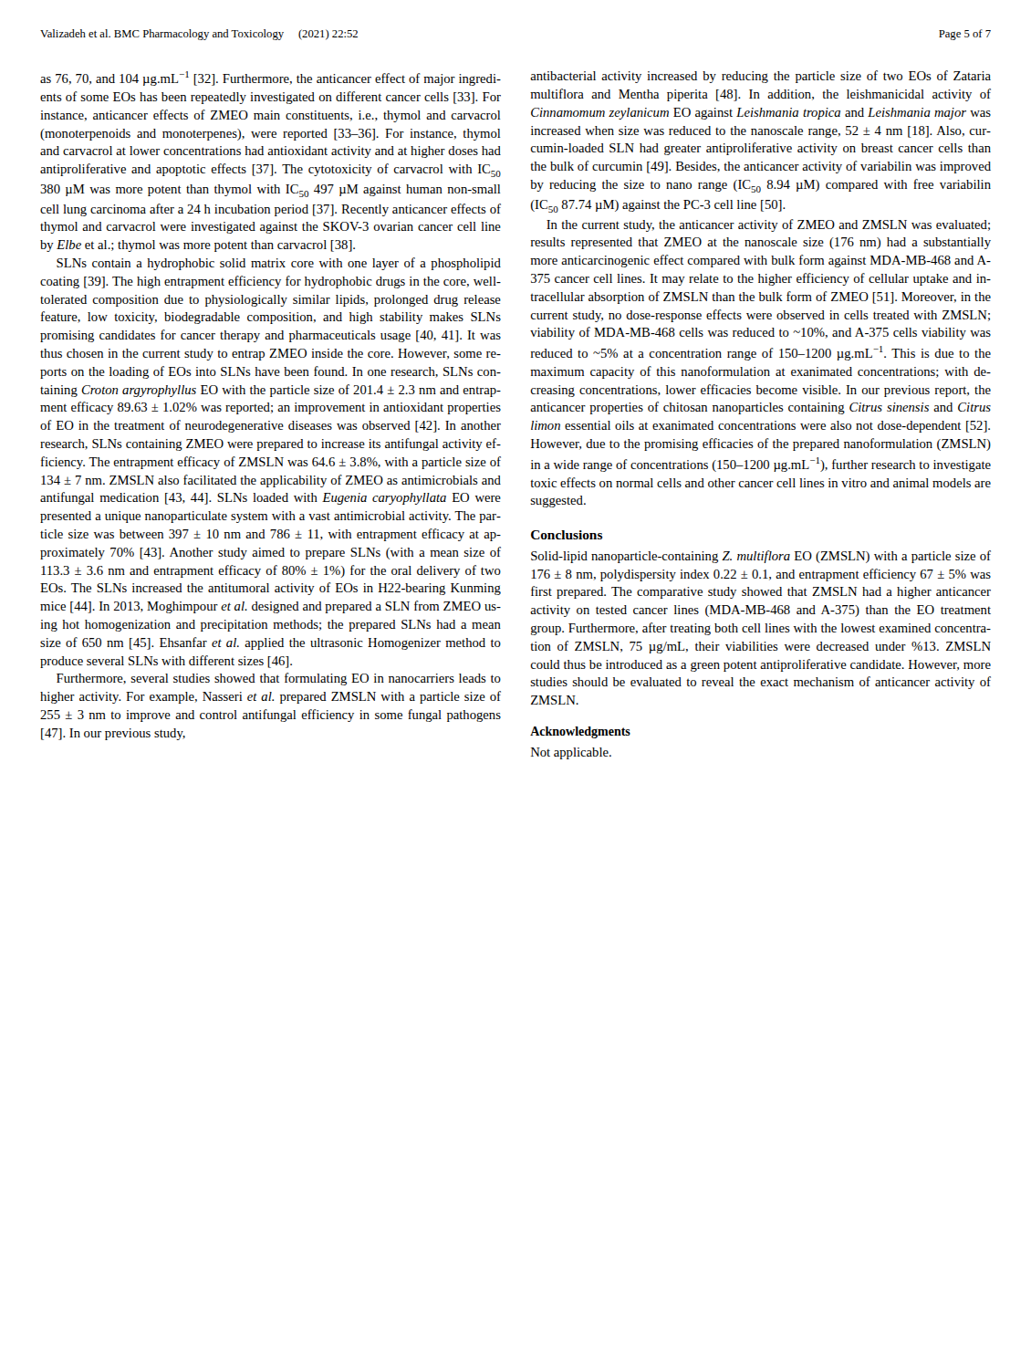Valizadeh et al. BMC Pharmacology and Toxicology (2021) 22:52
Page 5 of 7
as 76, 70, and 104 µg.mL−1 [32]. Furthermore, the anticancer effect of major ingredients of some EOs has been repeatedly investigated on different cancer cells [33]. For instance, anticancer effects of ZMEO main constituents, i.e., thymol and carvacrol (monoterpenoids and monoterpenes), were reported [33–36]. For instance, thymol and carvacrol at lower concentrations had antioxidant activity and at higher doses had antiproliferative and apoptotic effects [37]. The cytotoxicity of carvacrol with IC50 380 µM was more potent than thymol with IC50 497 µM against human non-small cell lung carcinoma after a 24 h incubation period [37]. Recently anticancer effects of thymol and carvacrol were investigated against the SKOV-3 ovarian cancer cell line by Elbe et al.; thymol was more potent than carvacrol [38].
SLNs contain a hydrophobic solid matrix core with one layer of a phospholipid coating [39]. The high entrapment efficiency for hydrophobic drugs in the core, well-tolerated composition due to physiologically similar lipids, prolonged drug release feature, low toxicity, biodegradable composition, and high stability makes SLNs promising candidates for cancer therapy and pharmaceuticals usage [40, 41]. It was thus chosen in the current study to entrap ZMEO inside the core. However, some reports on the loading of EOs into SLNs have been found. In one research, SLNs containing Croton argyrophyllus EO with the particle size of 201.4 ± 2.3 nm and entrapment efficacy 89.63 ± 1.02% was reported; an improvement in antioxidant properties of EO in the treatment of neurodegenerative diseases was observed [42]. In another research, SLNs containing ZMEO were prepared to increase its antifungal activity efficiency. The entrapment efficacy of ZMSLN was 64.6 ± 3.8%, with a particle size of 134 ± 7 nm. ZMSLN also facilitated the applicability of ZMEO as antimicrobials and antifungal medication [43, 44]. SLNs loaded with Eugenia caryophyllata EO were presented a unique nanoparticulate system with a vast antimicrobial activity. The particle size was between 397 ± 10 nm and 786 ± 11, with entrapment efficacy at approximately 70% [43]. Another study aimed to prepare SLNs (with a mean size of 113.3 ± 3.6 nm and entrapment efficacy of 80% ± 1%) for the oral delivery of two EOs. The SLNs increased the antitumoral activity of EOs in H22-bearing Kunming mice [44]. In 2013, Moghimpour et al. designed and prepared a SLN from ZMEO using hot homogenization and precipitation methods; the prepared SLNs had a mean size of 650 nm [45]. Ehsanfar et al. applied the ultrasonic Homogenizer method to produce several SLNs with different sizes [46].
Furthermore, several studies showed that formulating EO in nanocarriers leads to higher activity. For example, Nasseri et al. prepared ZMSLN with a particle size of 255 ± 3 nm to improve and control antifungal efficiency in some fungal pathogens [47]. In our previous study,
antibacterial activity increased by reducing the particle size of two EOs of Zataria multiflora and Mentha piperita [48]. In addition, the leishmanicidal activity of Cinnamomum zeylanicum EO against Leishmania tropica and Leishmania major was increased when size was reduced to the nanoscale range, 52 ± 4 nm [18]. Also, curcumin-loaded SLN had greater antiproliferative activity on breast cancer cells than the bulk of curcumin [49]. Besides, the anticancer activity of variabilin was improved by reducing the size to nano range (IC50 8.94 µM) compared with free variabilin (IC50 87.74 µM) against the PC-3 cell line [50].
In the current study, the anticancer activity of ZMEO and ZMSLN was evaluated; results represented that ZMEO at the nanoscale size (176 nm) had a substantially more anticarcinogenic effect compared with bulk form against MDA-MB-468 and A-375 cancer cell lines. It may relate to the higher efficiency of cellular uptake and intracellular absorption of ZMSLN than the bulk form of ZMEO [51]. Moreover, in the current study, no dose-response effects were observed in cells treated with ZMSLN; viability of MDA-MB-468 cells was reduced to ~10%, and A-375 cells viability was reduced to ~5% at a concentration range of 150–1200 µg.mL−1. This is due to the maximum capacity of this nanoformulation at exanimated concentrations; with decreasing concentrations, lower efficacies become visible. In our previous report, the anticancer properties of chitosan nanoparticles containing Citrus sinensis and Citrus limon essential oils at exanimated concentrations were also not dose-dependent [52]. However, due to the promising efficacies of the prepared nanoformulation (ZMSLN) in a wide range of concentrations (150–1200 µg.mL−1), further research to investigate toxic effects on normal cells and other cancer cell lines in vitro and animal models are suggested.
Conclusions
Solid-lipid nanoparticle-containing Z. multiflora EO (ZMSLN) with a particle size of 176 ± 8 nm, polydispersity index 0.22 ± 0.1, and entrapment efficiency 67 ± 5% was first prepared. The comparative study showed that ZMSLN had a higher anticancer activity on tested cancer lines (MDA-MB-468 and A-375) than the EO treatment group. Furthermore, after treating both cell lines with the lowest examined concentration of ZMSLN, 75 µg/mL, their viabilities were decreased under %13. ZMSLN could thus be introduced as a green potent antiproliferative candidate. However, more studies should be evaluated to reveal the exact mechanism of anticancer activity of ZMSLN.
Acknowledgments
Not applicable.